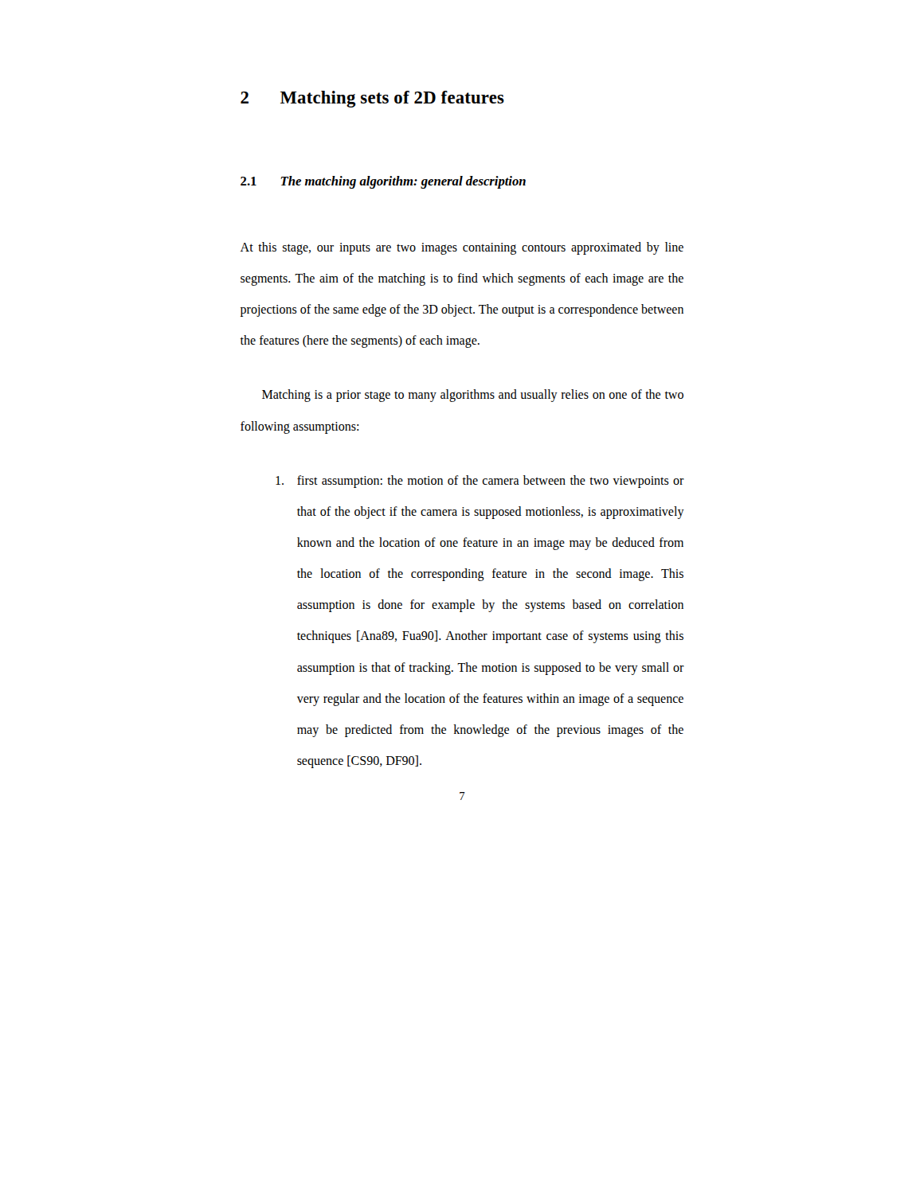2 Matching sets of 2D features
2.1 The matching algorithm: general description
At this stage, our inputs are two images containing contours approximated by line segments. The aim of the matching is to find which segments of each image are the projections of the same edge of the 3D object. The output is a correspondence between the features (here the segments) of each image.
Matching is a prior stage to many algorithms and usually relies on one of the two following assumptions:
first assumption: the motion of the camera between the two viewpoints or that of the object if the camera is supposed motionless, is approximatively known and the location of one feature in an image may be deduced from the location of the corresponding feature in the second image. This assumption is done for example by the systems based on correlation techniques [Ana89, Fua90]. Another important case of systems using this assumption is that of tracking. The motion is supposed to be very small or very regular and the location of the features within an image of a sequence may be predicted from the knowledge of the previous images of the sequence [CS90, DF90].
7